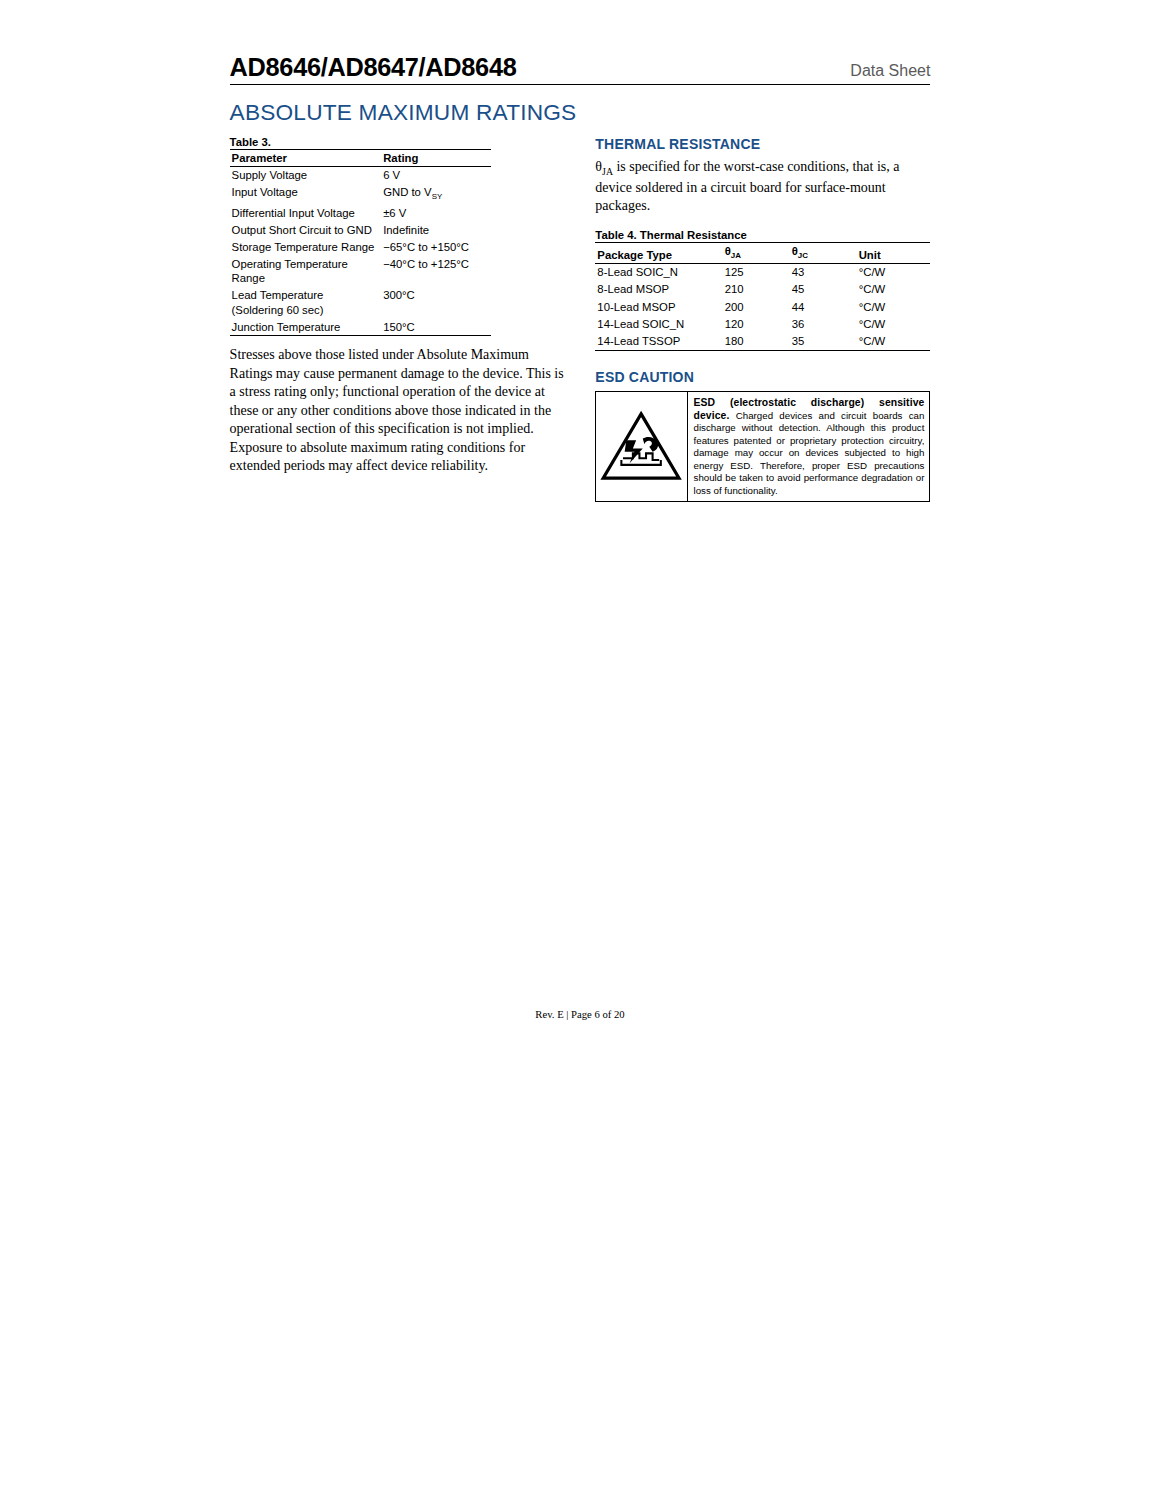AD8646/AD8647/AD8648
Data Sheet
ABSOLUTE MAXIMUM RATINGS
Table 3.
| Parameter | Rating |
| --- | --- |
| Supply Voltage | 6 V |
| Input Voltage | GND to V SY |
| Differential Input Voltage | ±6 V |
| Output Short Circuit to GND | Indefinite |
| Storage Temperature Range | −65°C to +150°C |
| Operating Temperature Range | −40°C to +125°C |
| Lead Temperature (Soldering 60 sec) | 300°C |
| Junction Temperature | 150°C |
Stresses above those listed under Absolute Maximum Ratings may cause permanent damage to the device. This is a stress rating only; functional operation of the device at these or any other conditions above those indicated in the operational section of this specification is not implied. Exposure to absolute maximum rating conditions for extended periods may affect device reliability.
THERMAL RESISTANCE
θJA is specified for the worst-case conditions, that is, a device soldered in a circuit board for surface-mount packages.
Table 4. Thermal Resistance
| Package Type | θ JA | θ JC | Unit |
| --- | --- | --- | --- |
| 8-Lead SOIC_N | 125 | 43 | °C/W |
| 8-Lead MSOP | 210 | 45 | °C/W |
| 10-Lead MSOP | 200 | 44 | °C/W |
| 14-Lead SOIC_N | 120 | 36 | °C/W |
| 14-Lead TSSOP | 180 | 35 | °C/W |
ESD CAUTION
ESD (electrostatic discharge) sensitive device. Charged devices and circuit boards can discharge without detection. Although this product features patented or proprietary protection circuitry, damage may occur on devices subjected to high energy ESD. Therefore, proper ESD precautions should be taken to avoid performance degradation or loss of functionality.
Rev. E | Page 6 of 20